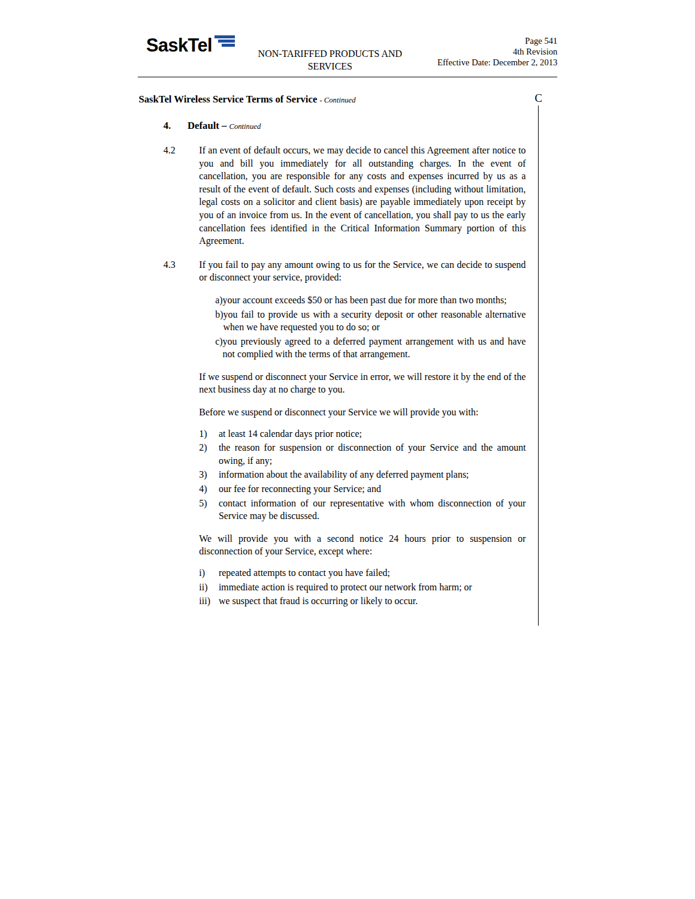SaskTel
NON-TARIFFED PRODUCTS AND SERVICES
Page 541
4th Revision
Effective Date: December 2, 2013
C
SaskTel Wireless Service Terms of Service - Continued
4. Default – Continued
4.2
If an event of default occurs, we may decide to cancel this Agreement after notice to you and bill you immediately for all outstanding charges. In the event of cancellation, you are responsible for any costs and expenses incurred by us as a result of the event of default. Such costs and expenses (including without limitation, legal costs on a solicitor and client basis) are payable immediately upon receipt by you of an invoice from us. In the event of cancellation, you shall pay to us the early cancellation fees identified in the Critical Information Summary portion of this Agreement.
4.3
If you fail to pay any amount owing to us for the Service, we can decide to suspend or disconnect your service, provided:
a) your account exceeds $50 or has been past due for more than two months;
b) you fail to provide us with a security deposit or other reasonable alternative when we have requested you to do so; or
c) you previously agreed to a deferred payment arrangement with us and have not complied with the terms of that arrangement.
If we suspend or disconnect your Service in error, we will restore it by the end of the next business day at no charge to you.
Before we suspend or disconnect your Service we will provide you with:
1) at least 14 calendar days prior notice;
2) the reason for suspension or disconnection of your Service and the amount owing, if any;
3) information about the availability of any deferred payment plans;
4) our fee for reconnecting your Service; and
5) contact information of our representative with whom disconnection of your Service may be discussed.
We will provide you with a second notice 24 hours prior to suspension or disconnection of your Service, except where:
i) repeated attempts to contact you have failed;
ii) immediate action is required to protect our network from harm; or
iii) we suspect that fraud is occurring or likely to occur.